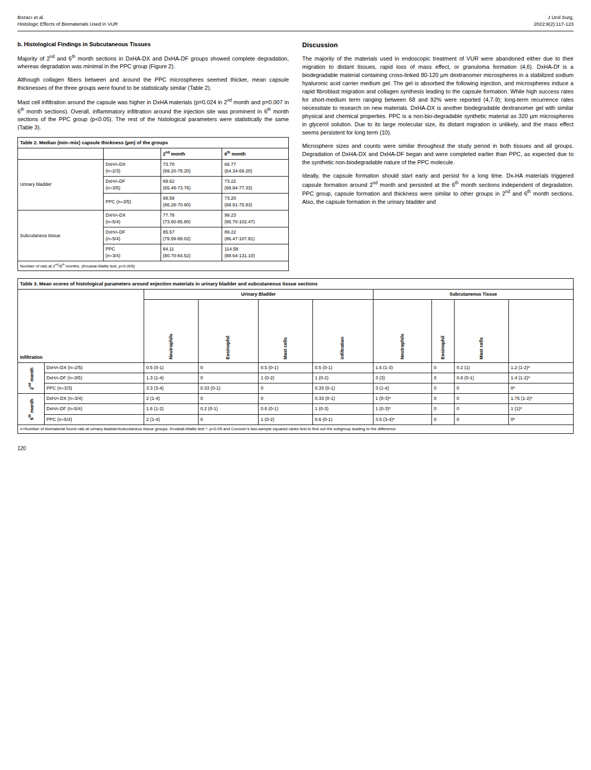Bozacı et al.
Histologic Effects of Biomaterials Used in VUR
J Urol Surg,
2022;9(2):117-123
b. Histological Findings in Subcutaneous Tissues
Majority of 2nd and 6th month sections in DxHA-DX and DxHA-DF groups showed complete degradation, whereas degradation was minimal in the PPC group (Figure 2).
Although collagen fibers between and around the PPC microspheres seemed thicker, mean capsule thicknesses of the three groups were found to be statistically similar (Table 2).
Mast cell infiltration around the capsule was higher in DxHA materials (p=0.024 in 2nd month and p=0.007 in 6th month sections). Overall, inflammatory infiltration around the injection site was prominent in 6th month sections of the PPC group (p<0.05). The rest of the histological parameters were statistically the same (Table 3).
Table 2. Median (min–mix) capsule thickness (µm) of the groups
| | | 2 nd month | 6 th month |
| --- | --- | --- | --- |
| Urinary bladder | DxHA-DX (n=2/3) | 73.70 (69.20-78.20) | 66.77 (64.34-69.20) |
| DxHA-DF (n=3/5) | 69.62 (65.48-73.76) | 73.22 (68.94-77.33) |
| PPC (n=3/5) | 68.59 (66.28-70.90) | 73.20 (68.91-75.83) |
| Subcutaneos tissue | DxHA-DX (n=5/4) | 77.78 (73.60-85.80) | 99.23 (95.70-102.47) |
| DxHA-DF (n=5/4) | 85.57 (79.59-89.02) | 89.22 (86.47-107.81) |
| PPC (n=3/4) | 84.11 (80.70-84.52) | 114.58 (88.64-131.10) |
Number of rats at 2nd/6th months. (Kruskal-Wallis test, p>0.005)
Discussion
The majority of the materials used in endoscopic treatment of VUR were abandoned either due to their migration to distant tissues, rapid loss of mass effect, or granuloma formation (4,6). DxHA-Df is a biodegradable material containing cross-linked 80-120 µm dextranomer microspheres in a stabilized sodium hyaluronic acid carrier medium gel. The gel is absorbed the following injection, and microspheres induce a rapid fibroblast migration and collagen synthesis leading to the capsule formation. While high success rates for short-medium term ranging between 68 and 92% were reported (4,7-9); long-term recurrence rates necessitate to research on new materials. DxHA-DX is another biodegradable dextranomer gel with similar physical and chemical properties. PPC is a non-bio-degradable synthetic material as 320 µm microspheres in glycerol solution. Due to its large molecular size, its distant migration is unlikely, and the mass effect seems persistent for long term (10).
Microsphere sizes and counts were similar throughout the study period in both tissues and all groups. Degradation of DxHA-DX and DxHA-DF began and were completed earlier than PPC, as expected due to the synthetic non-biodegradable nature of the PPC molecule.
Ideally, the capsule formation should start early and persist for a long time. Dx-HA materials triggered capsule formation around 2nd month and persisted at the 6th month sections independent of degradation. PPC group, capsule formation and thickness were similar to other groups in 2nd and 6th month sections. Also, the capsule formation in the urinary bladder and
Table 3. Mean scores of histological parameters around enjection materials in urinary bladder and subcutaneous tissue sections
| Infiltration | Urinary Bladder | Subcutaneous Tissue |
| --- | --- | --- |
| Neutrophils | Eosinophil | Mast cells | infiltration | Neutrophils | Eosinophil | Mast cells | |
| 2 nd month | DxHA-DX (n=2/5) | 0.5 (0-1) | 0 | 0.5 (0-1) | 0.5 (0-1) | 1.6 (1-3) | 0 | 0.2 (1) | 1.2 (1-2)* |
| DxHA-DF (n=3/5) | 1.3 (1-4) | 0 | 1 (0-2) | 1 (0-2) | 3 (3) | 0 | 0.6 (0-1) | 1.4 (1-2)* |
| PPC (n=3/3) | 3.3 (3-4) | 0.33 (0-1) | 0 | 0.33 (0-1) | 3 (1-4) | 0 | 0 | 0* |
| 6 th month | DxHA-DX (n=3/4) | 2 (1-4) | 0 | 0 | 0.33 (0-1) | 1 (0-3)* | 0 | 0 | 1.75 (1-2)* |
| DxHA-DF (n=5/4) | 1.6 (1-2) | 0.2 (0-1) | 0.6 (0-1) | 1 (0-3) | 1 (0-3)* | 0 | 0 | 1 (1)* |
| PPC (n=5/4) | 2 (1-4) | 0 | 1 (0-2) | 0.6 (0-1) | 3.5 (3-4)* | 0 | 0 | 0* |
n=Number of biomaterial found rats at urinary bladder/subcutaneus tissue groups, Kruskall-Wallis test *: p<0.05 and Conover's two-sample squared ranks test to find out the subgroup leading to the difference
120